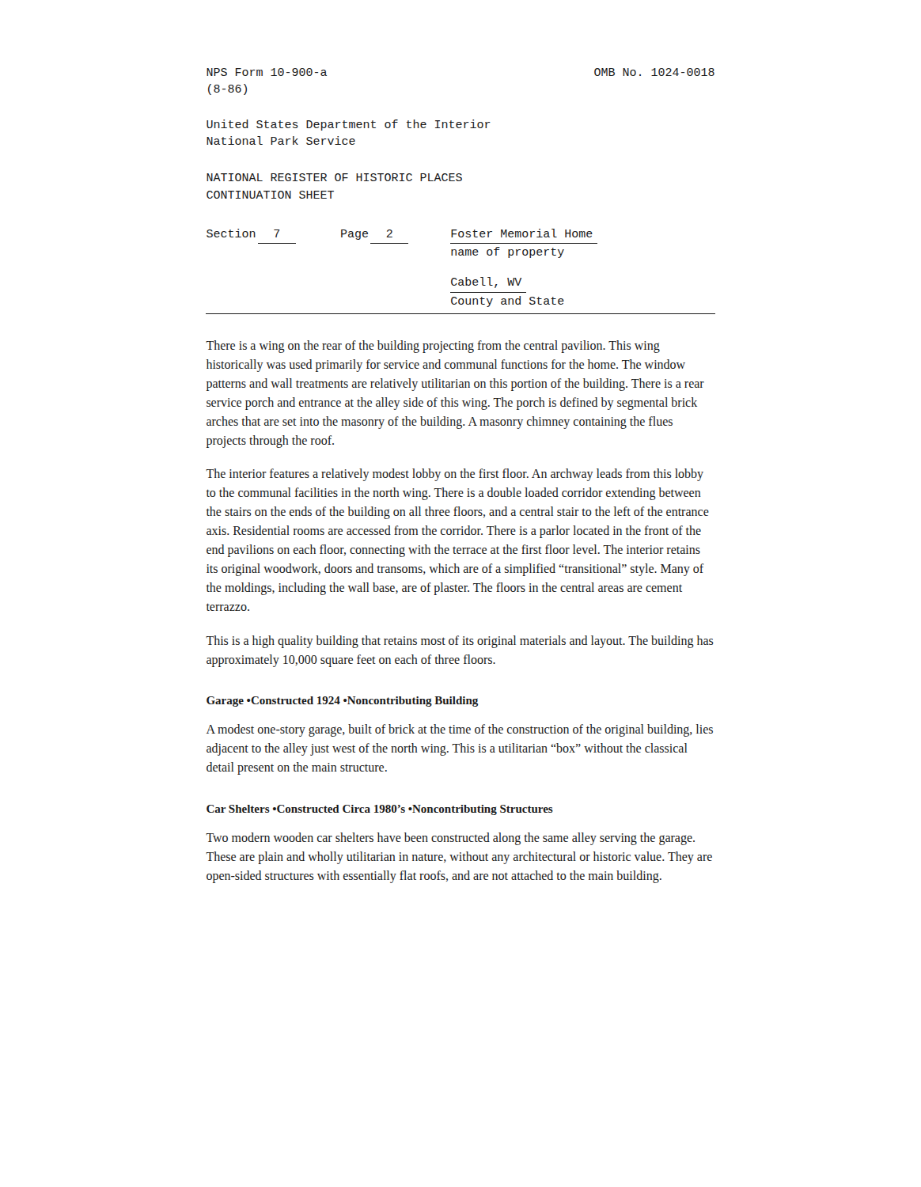OMB No. 1024-0018
NPS Form 10-900-a
(8-86)
United States Department of the Interior
National Park Service
NATIONAL REGISTER OF HISTORIC PLACES
CONTINUATION SHEET
| Section 7 Page 2 | Foster Memorial Home name of property |
| | Cabell, WV County and State |
There is a wing on the rear of the building projecting from the central pavilion. This wing historically was used primarily for service and communal functions for the home. The window patterns and wall treatments are relatively utilitarian on this portion of the building. There is a rear service porch and entrance at the alley side of this wing. The porch is defined by segmental brick arches that are set into the masonry of the building. A masonry chimney containing the flues projects through the roof.
The interior features a relatively modest lobby on the first floor. An archway leads from this lobby to the communal facilities in the north wing. There is a double loaded corridor extending between the stairs on the ends of the building on all three floors, and a central stair to the left of the entrance axis. Residential rooms are accessed from the corridor. There is a parlor located in the front of the end pavilions on each floor, connecting with the terrace at the first floor level. The interior retains its original woodwork, doors and transoms, which are of a simplified “transitional” style. Many of the moldings, including the wall base, are of plaster. The floors in the central areas are cement terrazzo.
This is a high quality building that retains most of its original materials and layout. The building has approximately 10,000 square feet on each of three floors.
Garage •Constructed 1924 •Noncontributing Building
A modest one-story garage, built of brick at the time of the construction of the original building, lies adjacent to the alley just west of the north wing. This is a utilitarian “box” without the classical detail present on the main structure.
Car Shelters •Constructed Circa 1980’s •Noncontributing Structures
Two modern wooden car shelters have been constructed along the same alley serving the garage. These are plain and wholly utilitarian in nature, without any architectural or historic value. They are open-sided structures with essentially flat roofs, and are not attached to the main building.